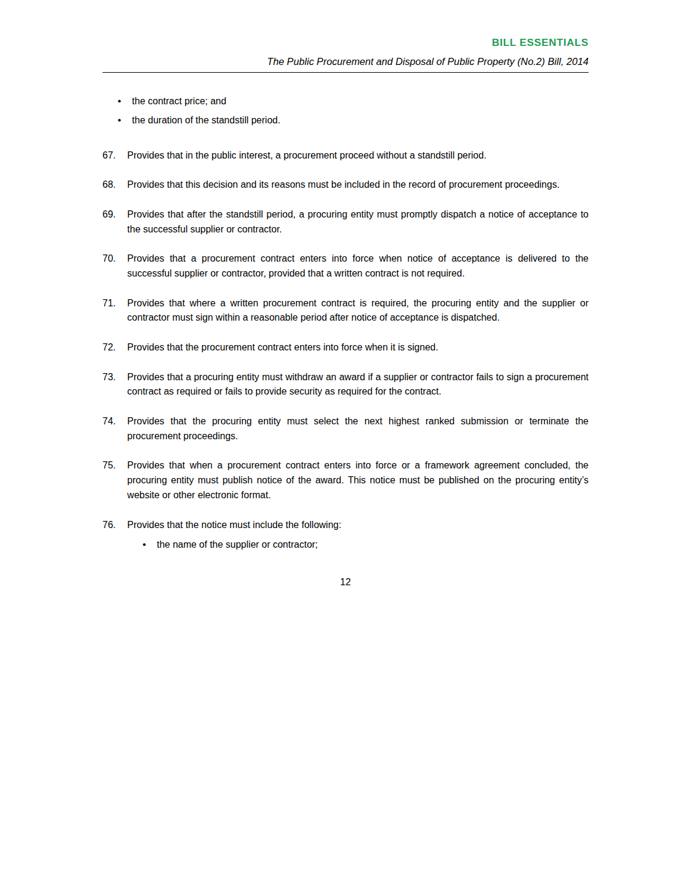BILL ESSENTIALS
The Public Procurement and Disposal of Public Property (No.2) Bill, 2014
the contract price; and
the duration of the standstill period.
Provides that in the public interest, a procurement proceed without a standstill period.
Provides that this decision and its reasons must be included in the record of procurement proceedings.
Provides that after the standstill period, a procuring entity must promptly dispatch a notice of acceptance to the successful supplier or contractor.
Provides that a procurement contract enters into force when notice of acceptance is delivered to the successful supplier or contractor, provided that a written contract is not required.
Provides that where a written procurement contract is required, the procuring entity and the supplier or contractor must sign within a reasonable period after notice of acceptance is dispatched.
Provides that the procurement contract enters into force when it is signed.
Provides that a procuring entity must withdraw an award if a supplier or contractor fails to sign a procurement contract as required or fails to provide security as required for the contract.
Provides that the procuring entity must select the next highest ranked submission or terminate the procurement proceedings.
Provides that when a procurement contract enters into force or a framework agreement concluded, the procuring entity must publish notice of the award. This notice must be published on the procuring entity’s website or other electronic format.
Provides that the notice must include the following:
the name of the supplier or contractor;
12